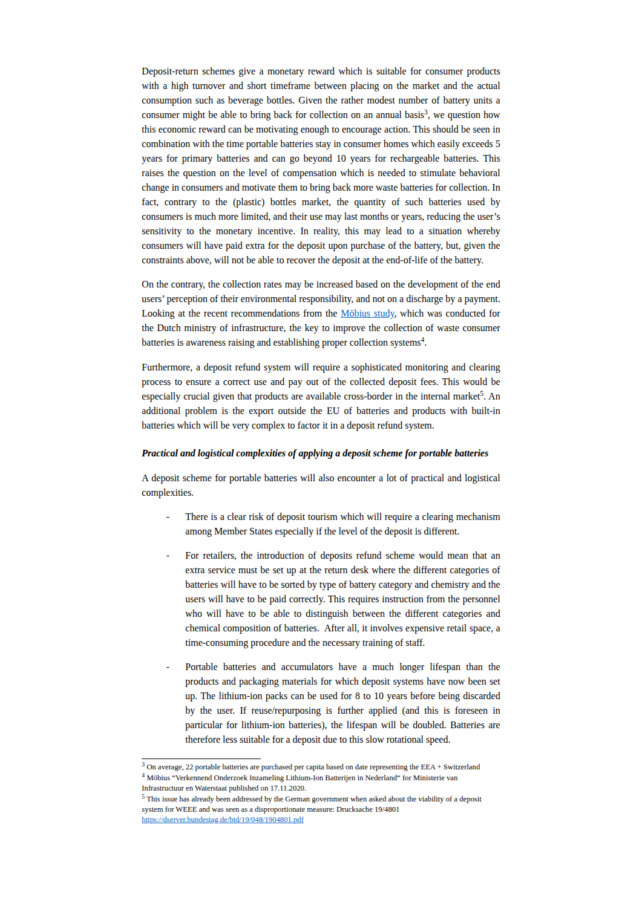Deposit-return schemes give a monetary reward which is suitable for consumer products with a high turnover and short timeframe between placing on the market and the actual consumption such as beverage bottles. Given the rather modest number of battery units a consumer might be able to bring back for collection on an annual basis3, we question how this economic reward can be motivating enough to encourage action. This should be seen in combination with the time portable batteries stay in consumer homes which easily exceeds 5 years for primary batteries and can go beyond 10 years for rechargeable batteries. This raises the question on the level of compensation which is needed to stimulate behavioral change in consumers and motivate them to bring back more waste batteries for collection. In fact, contrary to the (plastic) bottles market, the quantity of such batteries used by consumers is much more limited, and their use may last months or years, reducing the user’s sensitivity to the monetary incentive. In reality, this may lead to a situation whereby consumers will have paid extra for the deposit upon purchase of the battery, but, given the constraints above, will not be able to recover the deposit at the end-of-life of the battery.
On the contrary, the collection rates may be increased based on the development of the end users’ perception of their environmental responsibility, and not on a discharge by a payment. Looking at the recent recommendations from the Möbius study, which was conducted for the Dutch ministry of infrastructure, the key to improve the collection of waste consumer batteries is awareness raising and establishing proper collection systems4.
Furthermore, a deposit refund system will require a sophisticated monitoring and clearing process to ensure a correct use and pay out of the collected deposit fees. This would be especially crucial given that products are available cross-border in the internal market5. An additional problem is the export outside the EU of batteries and products with built-in batteries which will be very complex to factor it in a deposit refund system.
Practical and logistical complexities of applying a deposit scheme for portable batteries
A deposit scheme for portable batteries will also encounter a lot of practical and logistical complexities.
There is a clear risk of deposit tourism which will require a clearing mechanism among Member States especially if the level of the deposit is different.
For retailers, the introduction of deposits refund scheme would mean that an extra service must be set up at the return desk where the different categories of batteries will have to be sorted by type of battery category and chemistry and the users will have to be paid correctly. This requires instruction from the personnel who will have to be able to distinguish between the different categories and chemical composition of batteries. After all, it involves expensive retail space, a time-consuming procedure and the necessary training of staff.
Portable batteries and accumulators have a much longer lifespan than the products and packaging materials for which deposit systems have now been set up. The lithium-ion packs can be used for 8 to 10 years before being discarded by the user. If reuse/repurposing is further applied (and this is foreseen in particular for lithium-ion batteries), the lifespan will be doubled. Batteries are therefore less suitable for a deposit due to this slow rotational speed.
3 On average, 22 portable batteries are purchased per capita based on date representing the EEA + Switzerland
4 Möbius “Verkennend Onderzoek Inzameling Lithium-Ion Batterijen in Nederland“ for Ministerie van Infrastructuur en Waterstaat published on 17.11.2020.
5 This issue has already been addressed by the German government when asked about the viability of a deposit system for WEEE and was seen as a disproportionate measure: Drucksache 19/4801
https://dserver.bundestag.de/btd/19/048/1904801.pdf